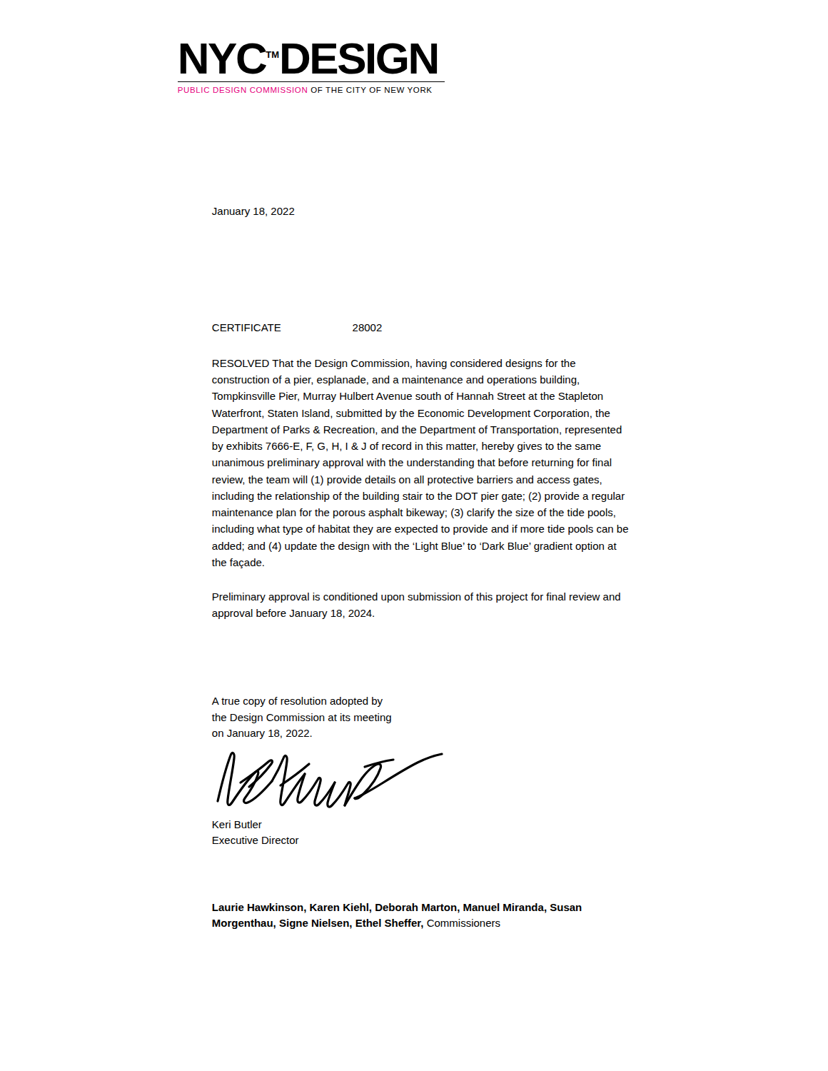NYC TM DESIGN
PUBLIC DESIGN COMMISSION OF THE CITY OF NEW YORK
January 18, 2022
CERTIFICATE28002
RESOLVED That the Design Commission, having considered designs for the construction of a pier, esplanade, and a maintenance and operations building, Tompkinsville Pier, Murray Hulbert Avenue south of Hannah Street at the Stapleton Waterfront, Staten Island, submitted by the Economic Development Corporation, the Department of Parks & Recreation, and the Department of Transportation, represented by exhibits 7666-E, F, G, H, I & J of record in this matter, hereby gives to the same unanimous preliminary approval with the understanding that before returning for final review, the team will (1) provide details on all protective barriers and access gates, including the relationship of the building stair to the DOT pier gate; (2) provide a regular maintenance plan for the porous asphalt bikeway; (3) clarify the size of the tide pools, including what type of habitat they are expected to provide and if more tide pools can be added; and (4) update the design with the ‘Light Blue’ to ‘Dark Blue’ gradient option at the façade.
Preliminary approval is conditioned upon submission of this project for final review and approval before January 18, 2024.
A true copy of resolution adopted by
the Design Commission at its meeting
on January 18, 2022.
Keri Butler
Executive Director
Laurie Hawkinson, Karen Kiehl, Deborah Marton, Manuel Miranda, Susan Morgenthau, Signe Nielsen, Ethel Sheffer, Commissioners